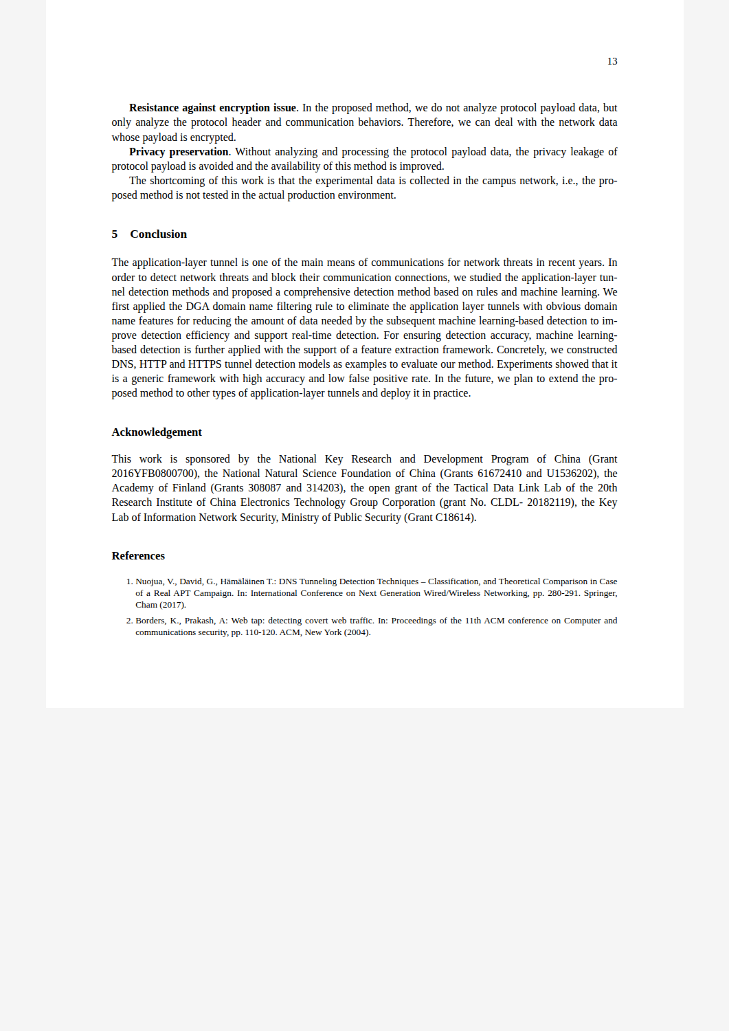13
Resistance against encryption issue. In the proposed method, we do not analyze protocol payload data, but only analyze the protocol header and communication behaviors. Therefore, we can deal with the network data whose payload is encrypted.
Privacy preservation. Without analyzing and processing the protocol payload data, the privacy leakage of protocol payload is avoided and the availability of this method is improved.
The shortcoming of this work is that the experimental data is collected in the campus network, i.e., the proposed method is not tested in the actual production environment.
5 Conclusion
The application-layer tunnel is one of the main means of communications for network threats in recent years. In order to detect network threats and block their communication connections, we studied the application-layer tunnel detection methods and proposed a comprehensive detection method based on rules and machine learning. We first applied the DGA domain name filtering rule to eliminate the application layer tunnels with obvious domain name features for reducing the amount of data needed by the subsequent machine learning-based detection to improve detection efficiency and support real-time detection. For ensuring detection accuracy, machine learning-based detection is further applied with the support of a feature extraction framework. Concretely, we constructed DNS, HTTP and HTTPS tunnel detection models as examples to evaluate our method. Experiments showed that it is a generic framework with high accuracy and low false positive rate. In the future, we plan to extend the proposed method to other types of application-layer tunnels and deploy it in practice.
Acknowledgement
This work is sponsored by the National Key Research and Development Program of China (Grant 2016YFB0800700), the National Natural Science Foundation of China (Grants 61672410 and U1536202), the Academy of Finland (Grants 308087 and 314203), the open grant of the Tactical Data Link Lab of the 20th Research Institute of China Electronics Technology Group Corporation (grant No. CLDL- 20182119), the Key Lab of Information Network Security, Ministry of Public Security (Grant C18614).
References
Nuojua, V., David, G., Hämäläinen T.: DNS Tunneling Detection Techniques – Classification, and Theoretical Comparison in Case of a Real APT Campaign. In: International Conference on Next Generation Wired/Wireless Networking, pp. 280-291. Springer, Cham (2017).
Borders, K., Prakash, A: Web tap: detecting covert web traffic. In: Proceedings of the 11th ACM conference on Computer and communications security, pp. 110-120. ACM, New York (2004).